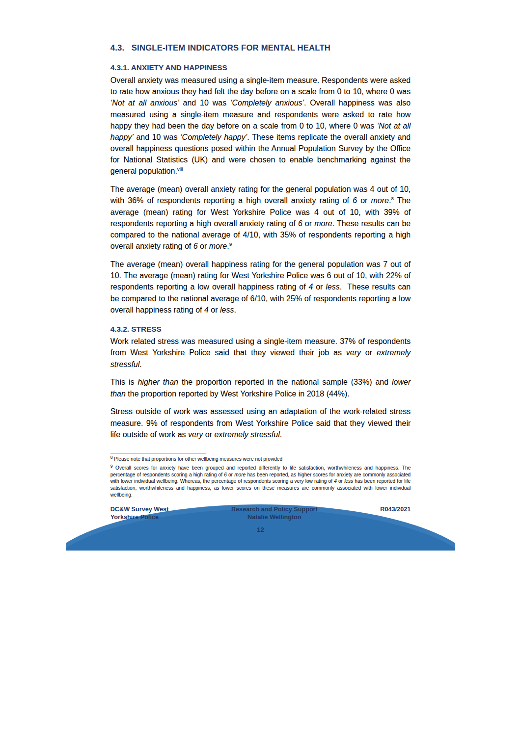4.3. SINGLE-ITEM INDICATORS FOR MENTAL HEALTH
4.3.1. ANXIETY AND HAPPINESS
Overall anxiety was measured using a single-item measure. Respondents were asked to rate how anxious they had felt the day before on a scale from 0 to 10, where 0 was ‘Not at all anxious’ and 10 was ‘Completely anxious’. Overall happiness was also measured using a single-item measure and respondents were asked to rate how happy they had been the day before on a scale from 0 to 10, where 0 was ‘Not at all happy’ and 10 was ‘Completely happy’. These items replicate the overall anxiety and overall happiness questions posed within the Annual Population Survey by the Office for National Statistics (UK) and were chosen to enable benchmarking against the general population.viii
The average (mean) overall anxiety rating for the general population was 4 out of 10, with 36% of respondents reporting a high overall anxiety rating of 6 or more.8 The average (mean) rating for West Yorkshire Police was 4 out of 10, with 39% of respondents reporting a high overall anxiety rating of 6 or more. These results can be compared to the national average of 4/10, with 35% of respondents reporting a high overall anxiety rating of 6 or more.9
The average (mean) overall happiness rating for the general population was 7 out of 10. The average (mean) rating for West Yorkshire Police was 6 out of 10, with 22% of respondents reporting a low overall happiness rating of 4 or less. These results can be compared to the national average of 6/10, with 25% of respondents reporting a low overall happiness rating of 4 or less.
4.3.2. STRESS
Work related stress was measured using a single-item measure. 37% of respondents from West Yorkshire Police said that they viewed their job as very or extremely stressful.
This is higher than the proportion reported in the national sample (33%) and lower than the proportion reported by West Yorkshire Police in 2018 (44%).
Stress outside of work was assessed using an adaptation of the work-related stress measure. 9% of respondents from West Yorkshire Police said that they viewed their life outside of work as very or extremely stressful.
8 Please note that proportions for other wellbeing measures were not provided
9 Overall scores for anxiety have been grouped and reported differently to life satisfaction, worthwhileness and happiness. The percentage of respondents scoring a high rating of 6 or more has been reported, as higher scores for anxiety are commonly associated with lower individual wellbeing. Whereas, the percentage of respondents scoring a very low rating of 4 or less has been reported for life satisfaction, worthwhileness and happiness, as lower scores on these measures are commonly associated with lower individual wellbeing.
DC&W Survey West
Yorkshire Police
Research and Policy Support
Natalie Wellington
R043/2021
12